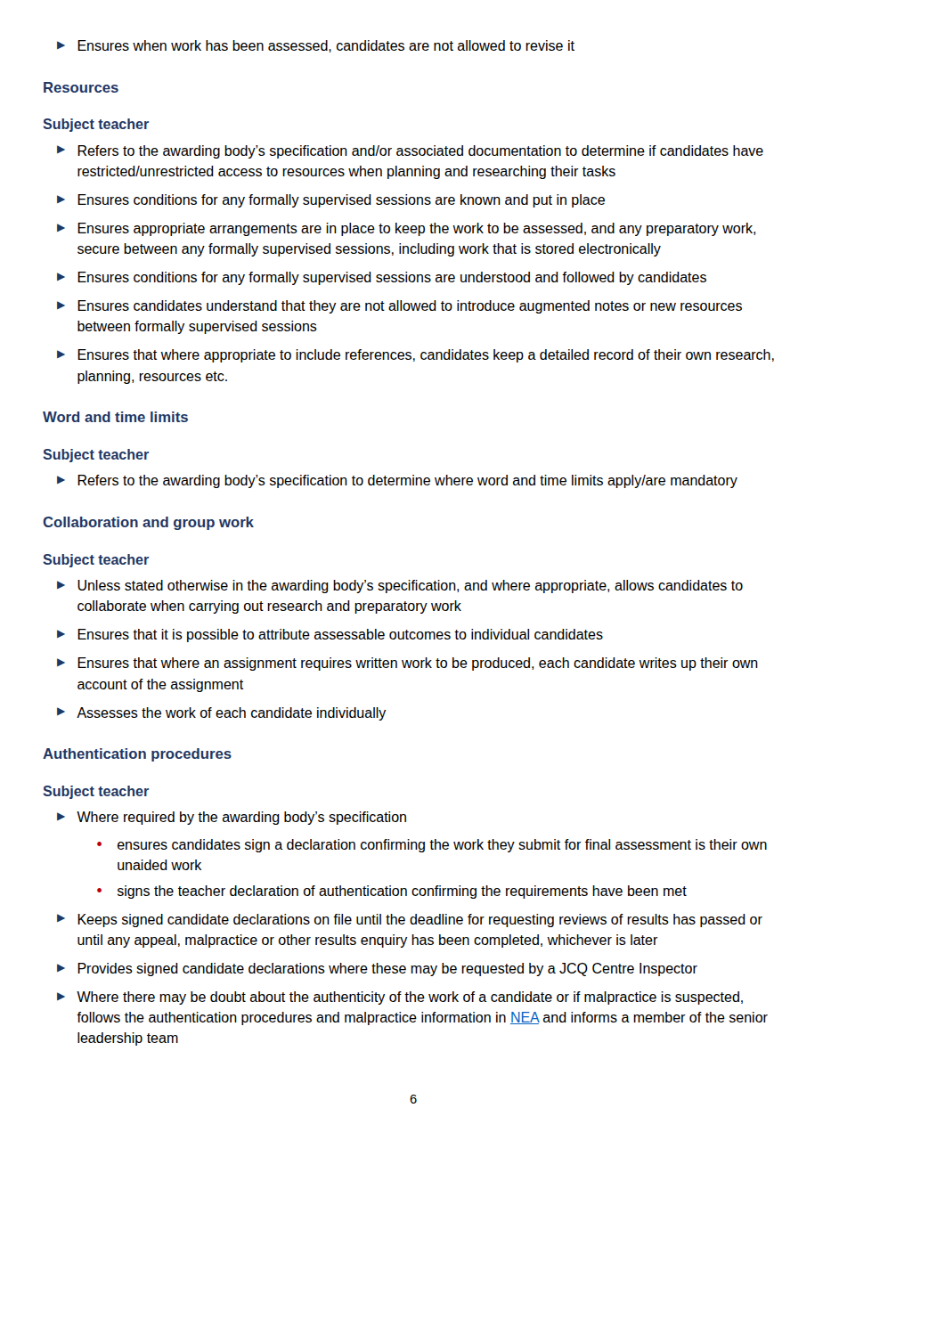Ensures when work has been assessed, candidates are not allowed to revise it
Resources
Subject teacher
Refers to the awarding body’s specification and/or associated documentation to determine if candidates have restricted/unrestricted access to resources when planning and researching their tasks
Ensures conditions for any formally supervised sessions are known and put in place
Ensures appropriate arrangements are in place to keep the work to be assessed, and any preparatory work, secure between any formally supervised sessions, including work that is stored electronically
Ensures conditions for any formally supervised sessions are understood and followed by candidates
Ensures candidates understand that they are not allowed to introduce augmented notes or new resources between formally supervised sessions
Ensures that where appropriate to include references, candidates keep a detailed record of their own research, planning, resources etc.
Word and time limits
Subject teacher
Refers to the awarding body’s specification to determine where word and time limits apply/are mandatory
Collaboration and group work
Subject teacher
Unless stated otherwise in the awarding body’s specification, and where appropriate, allows candidates to collaborate when carrying out research and preparatory work
Ensures that it is possible to attribute assessable outcomes to individual candidates
Ensures that where an assignment requires written work to be produced, each candidate writes up their own account of the assignment
Assesses the work of each candidate individually
Authentication procedures
Subject teacher
Where required by the awarding body’s specification
ensures candidates sign a declaration confirming the work they submit for final assessment is their own unaided work
signs the teacher declaration of authentication confirming the requirements have been met
Keeps signed candidate declarations on file until the deadline for requesting reviews of results has passed or until any appeal, malpractice or other results enquiry has been completed, whichever is later
Provides signed candidate declarations where these may be requested by a JCQ Centre Inspector
Where there may be doubt about the authenticity of the work of a candidate or if malpractice is suspected, follows the authentication procedures and malpractice information in NEA and informs a member of the senior leadership team
6